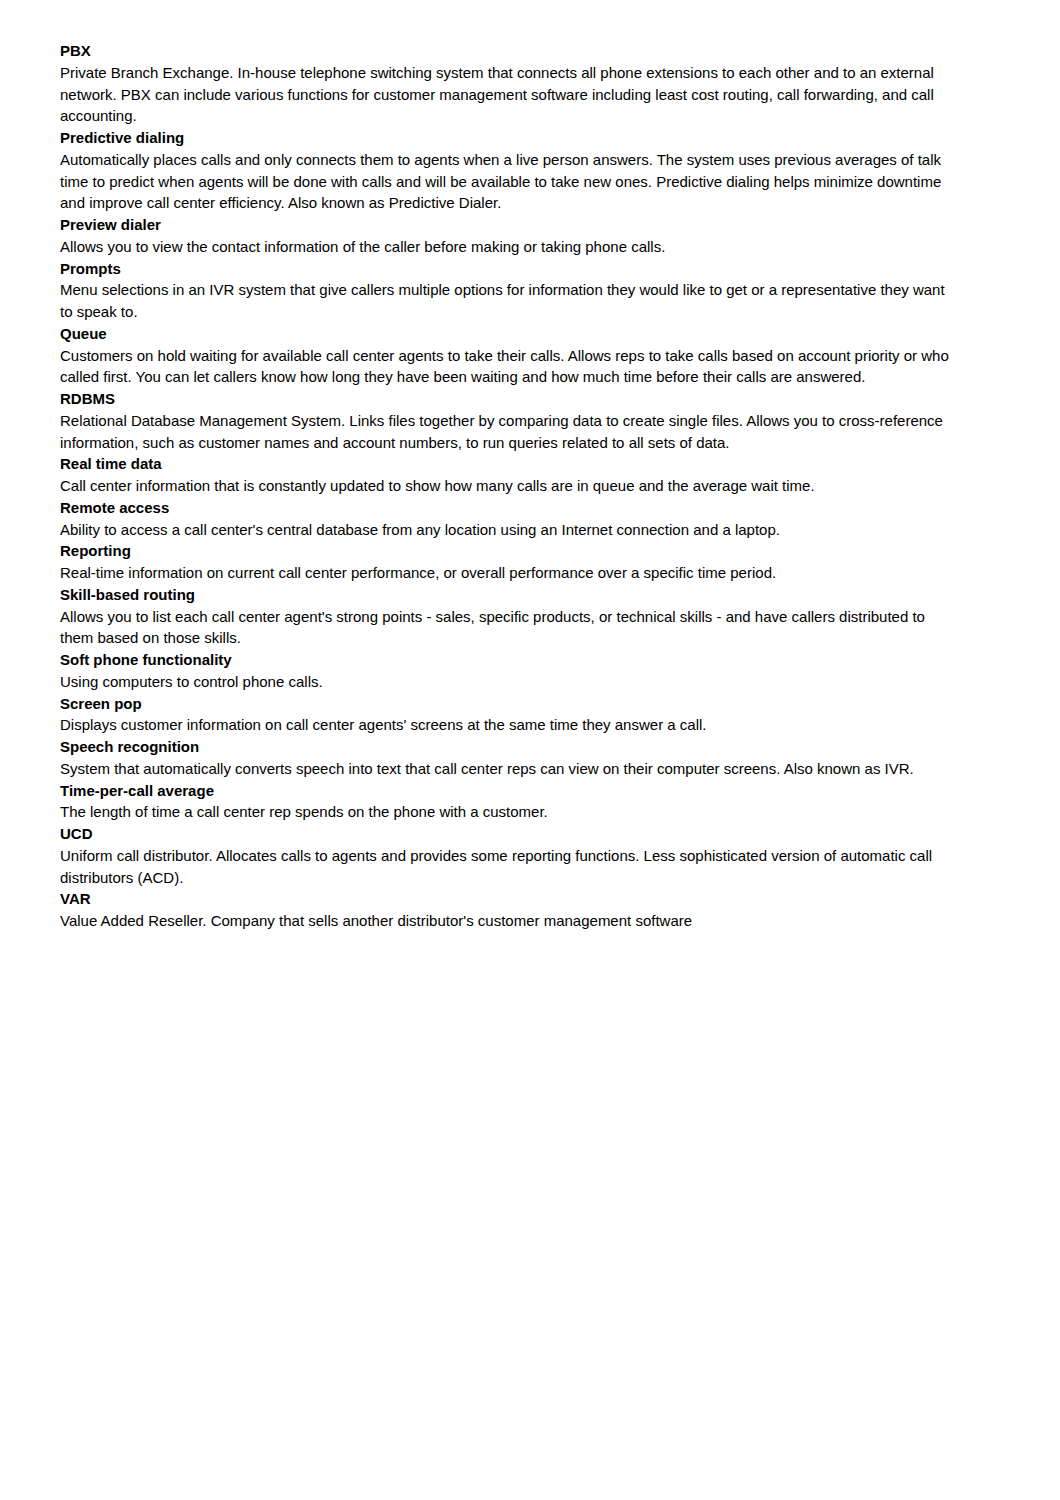PBX
Private Branch Exchange. In-house telephone switching system that connects all phone extensions to each other and to an external network. PBX can include various functions for customer management software including least cost routing, call forwarding, and call accounting.
Predictive dialing
Automatically places calls and only connects them to agents when a live person answers. The system uses previous averages of talk time to predict when agents will be done with calls and will be available to take new ones. Predictive dialing helps minimize downtime and improve call center efficiency. Also known as Predictive Dialer.
Preview dialer
Allows you to view the contact information of the caller before making or taking phone calls.
Prompts
Menu selections in an IVR system that give callers multiple options for information they would like to get or a representative they want to speak to.
Queue
Customers on hold waiting for available call center agents to take their calls. Allows reps to take calls based on account priority or who called first. You can let callers know how long they have been waiting and how much time before their calls are answered.
RDBMS
Relational Database Management System. Links files together by comparing data to create single files. Allows you to cross-reference information, such as customer names and account numbers, to run queries related to all sets of data.
Real time data
Call center information that is constantly updated to show how many calls are in queue and the average wait time.
Remote access
Ability to access a call center's central database from any location using an Internet connection and a laptop.
Reporting
Real-time information on current call center performance, or overall performance over a specific time period.
Skill-based routing
Allows you to list each call center agent's strong points - sales, specific products, or technical skills - and have callers distributed to them based on those skills.
Soft phone functionality
Using computers to control phone calls.
Screen pop
Displays customer information on call center agents' screens at the same time they answer a call.
Speech recognition
System that automatically converts speech into text that call center reps can view on their computer screens. Also known as IVR.
Time-per-call average
The length of time a call center rep spends on the phone with a customer.
UCD
Uniform call distributor. Allocates calls to agents and provides some reporting functions. Less sophisticated version of automatic call distributors (ACD).
VAR
Value Added Reseller. Company that sells another distributor's customer management software